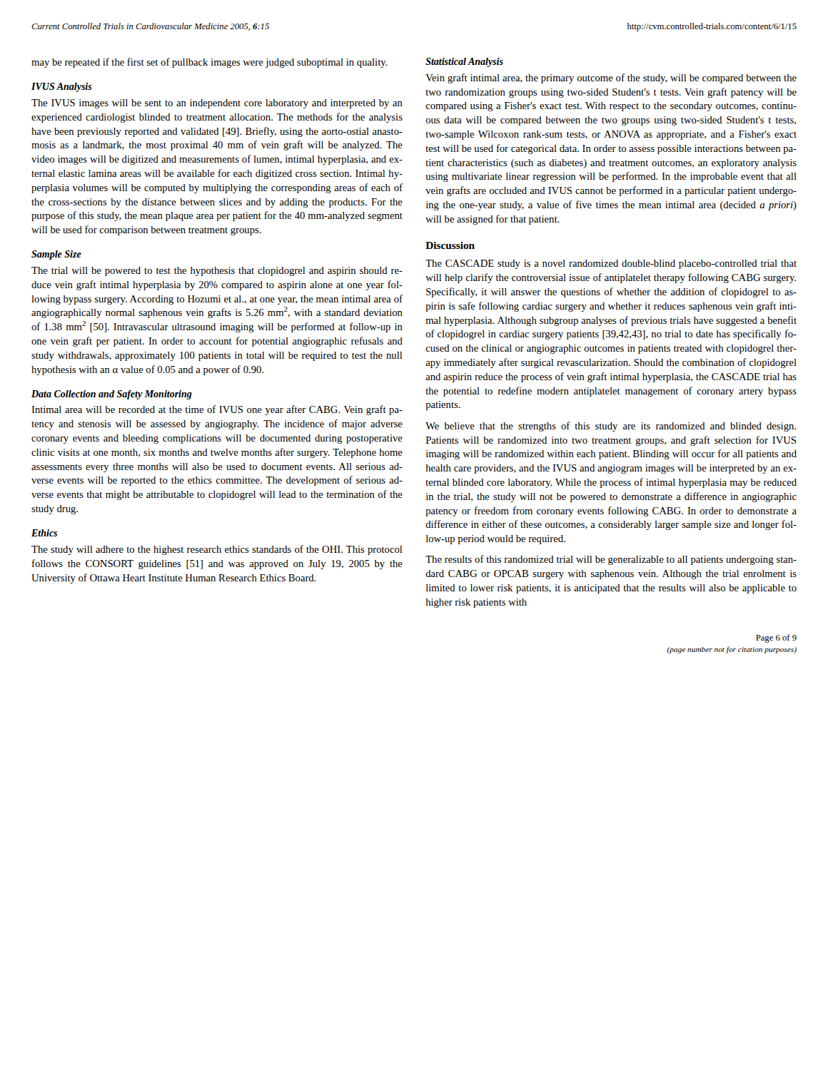Current Controlled Trials in Cardiovascular Medicine 2005, 6:15 http://cvm.controlled-trials.com/content/6/1/15
may be repeated if the first set of pullback images were judged suboptimal in quality.
IVUS Analysis
The IVUS images will be sent to an independent core laboratory and interpreted by an experienced cardiologist blinded to treatment allocation. The methods for the analysis have been previously reported and validated [49]. Briefly, using the aorto-ostial anastomosis as a landmark, the most proximal 40 mm of vein graft will be analyzed. The video images will be digitized and measurements of lumen, intimal hyperplasia, and external elastic lamina areas will be available for each digitized cross section. Intimal hyperplasia volumes will be computed by multiplying the corresponding areas of each of the cross-sections by the distance between slices and by adding the products. For the purpose of this study, the mean plaque area per patient for the 40 mm-analyzed segment will be used for comparison between treatment groups.
Sample Size
The trial will be powered to test the hypothesis that clopidogrel and aspirin should reduce vein graft intimal hyperplasia by 20% compared to aspirin alone at one year following bypass surgery. According to Hozumi et al., at one year, the mean intimal area of angiographically normal saphenous vein grafts is 5.26 mm2, with a standard deviation of 1.38 mm2 [50]. Intravascular ultrasound imaging will be performed at follow-up in one vein graft per patient. In order to account for potential angiographic refusals and study withdrawals, approximately 100 patients in total will be required to test the null hypothesis with an α value of 0.05 and a power of 0.90.
Data Collection and Safety Monitoring
Intimal area will be recorded at the time of IVUS one year after CABG. Vein graft patency and stenosis will be assessed by angiography. The incidence of major adverse coronary events and bleeding complications will be documented during postoperative clinic visits at one month, six months and twelve months after surgery. Telephone home assessments every three months will also be used to document events. All serious adverse events will be reported to the ethics committee. The development of serious adverse events that might be attributable to clopidogrel will lead to the termination of the study drug.
Ethics
The study will adhere to the highest research ethics standards of the OHI. This protocol follows the CONSORT guidelines [51] and was approved on July 19, 2005 by the University of Ottawa Heart Institute Human Research Ethics Board.
Statistical Analysis
Vein graft intimal area, the primary outcome of the study, will be compared between the two randomization groups using two-sided Student's t tests. Vein graft patency will be compared using a Fisher's exact test. With respect to the secondary outcomes, continuous data will be compared between the two groups using two-sided Student's t tests, two-sample Wilcoxon rank-sum tests, or ANOVA as appropriate, and a Fisher's exact test will be used for categorical data. In order to assess possible interactions between patient characteristics (such as diabetes) and treatment outcomes, an exploratory analysis using multivariate linear regression will be performed. In the improbable event that all vein grafts are occluded and IVUS cannot be performed in a particular patient undergoing the one-year study, a value of five times the mean intimal area (decided a priori) will be assigned for that patient.
Discussion
The CASCADE study is a novel randomized double-blind placebo-controlled trial that will help clarify the controversial issue of antiplatelet therapy following CABG surgery. Specifically, it will answer the questions of whether the addition of clopidogrel to aspirin is safe following cardiac surgery and whether it reduces saphenous vein graft intimal hyperplasia. Although subgroup analyses of previous trials have suggested a benefit of clopidogrel in cardiac surgery patients [39,42,43], no trial to date has specifically focused on the clinical or angiographic outcomes in patients treated with clopidogrel therapy immediately after surgical revascularization. Should the combination of clopidogrel and aspirin reduce the process of vein graft intimal hyperplasia, the CASCADE trial has the potential to redefine modern antiplatelet management of coronary artery bypass patients.
We believe that the strengths of this study are its randomized and blinded design. Patients will be randomized into two treatment groups, and graft selection for IVUS imaging will be randomized within each patient. Blinding will occur for all patients and health care providers, and the IVUS and angiogram images will be interpreted by an external blinded core laboratory. While the process of intimal hyperplasia may be reduced in the trial, the study will not be powered to demonstrate a difference in angiographic patency or freedom from coronary events following CABG. In order to demonstrate a difference in either of these outcomes, a considerably larger sample size and longer follow-up period would be required.
The results of this randomized trial will be generalizable to all patients undergoing standard CABG or OPCAB surgery with saphenous vein. Although the trial enrolment is limited to lower risk patients, it is anticipated that the results will also be applicable to higher risk patients with
Page 6 of 9
(page number not for citation purposes)